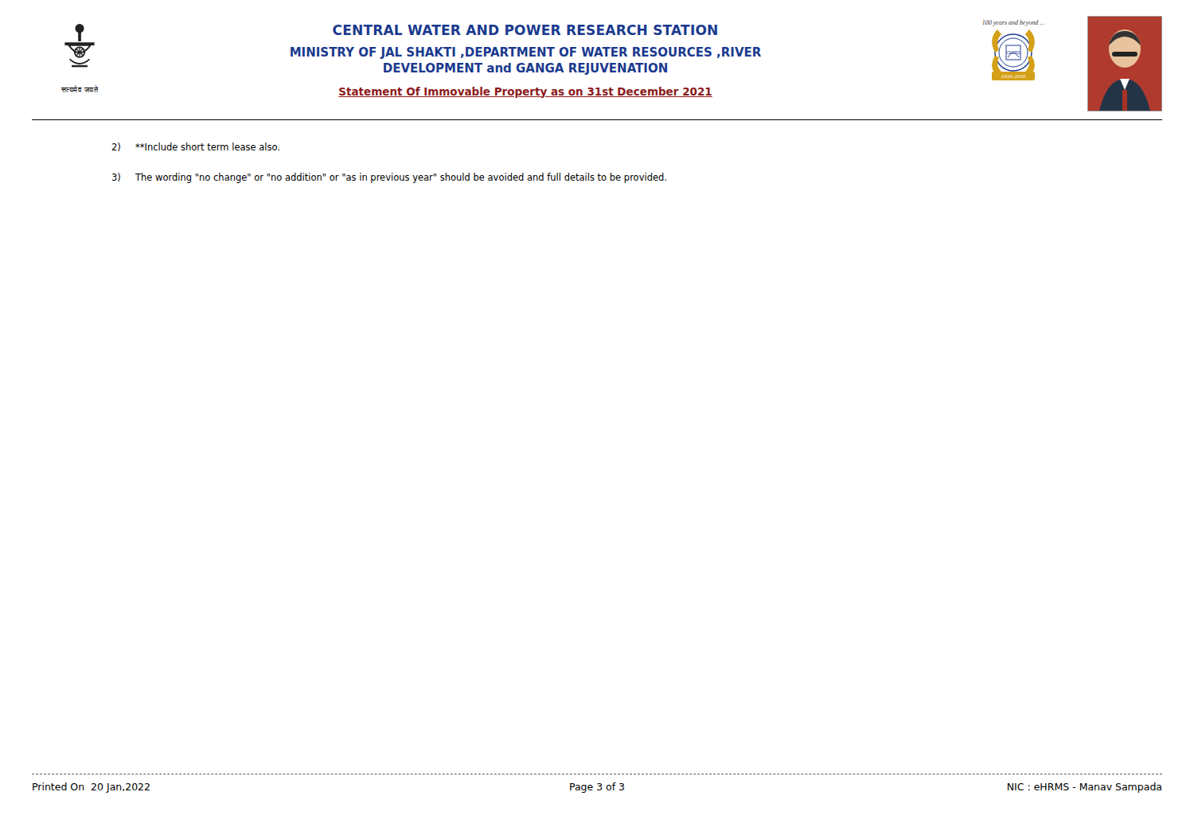सत्यमेव जयते
CENTRAL WATER AND POWER RESEARCH STATION
MINISTRY OF JAL SHAKTI ,DEPARTMENT OF WATER RESOURCES ,RIVER DEVELOPMENT and GANGA REJUVENATION
Statement Of Immovable Property as on 31st December 2021
2) **Include short term lease also.
3) The wording "no change" or "no addition" or "as in previous year" should be avoided and full details to be provided.
Printed On 20 Jan,2022
Page 3 of 3
NIC : eHRMS - Manav Sampada